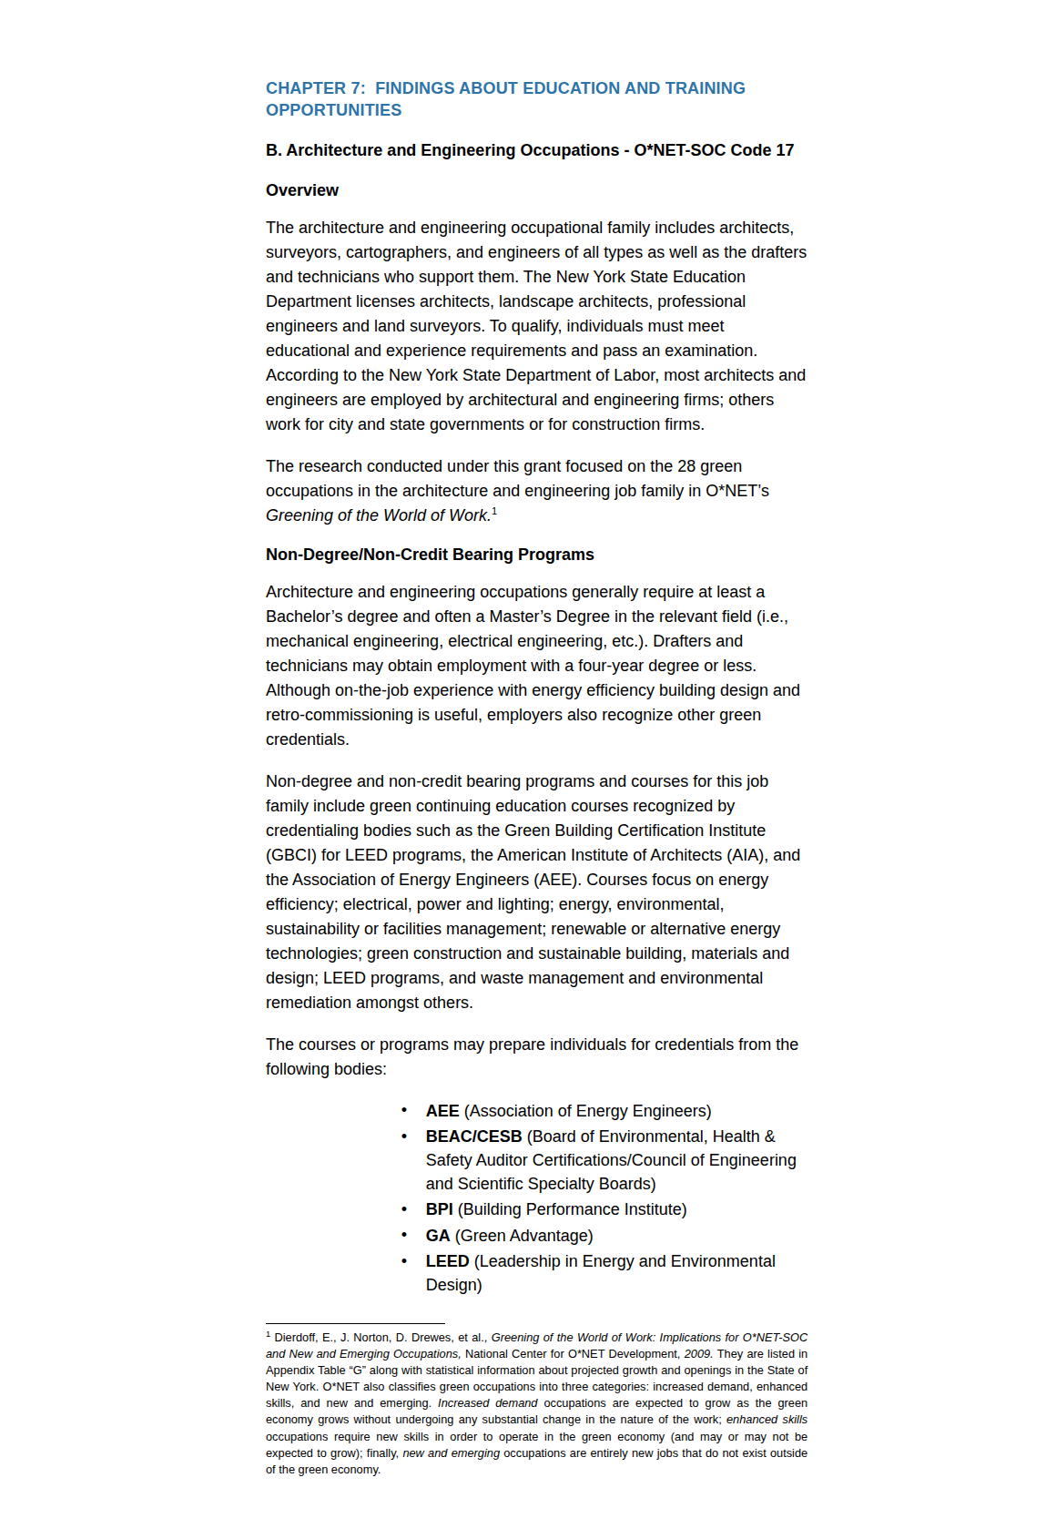CHAPTER 7: FINDINGS ABOUT EDUCATION AND TRAINING OPPORTUNITIES
B. Architecture and Engineering Occupations - O*NET-SOC Code 17
Overview
The architecture and engineering occupational family includes architects, surveyors, cartographers, and engineers of all types as well as the drafters and technicians who support them. The New York State Education Department licenses architects, landscape architects, professional engineers and land surveyors. To qualify, individuals must meet educational and experience requirements and pass an examination. According to the New York State Department of Labor, most architects and engineers are employed by architectural and engineering firms; others work for city and state governments or for construction firms.
The research conducted under this grant focused on the 28 green occupations in the architecture and engineering job family in O*NET’s Greening of the World of Work.1
Non-Degree/Non-Credit Bearing Programs
Architecture and engineering occupations generally require at least a Bachelor’s degree and often a Master’s Degree in the relevant field (i.e., mechanical engineering, electrical engineering, etc.). Drafters and technicians may obtain employment with a four-year degree or less. Although on-the-job experience with energy efficiency building design and retro-commissioning is useful, employers also recognize other green credentials.
Non-degree and non-credit bearing programs and courses for this job family include green continuing education courses recognized by credentialing bodies such as the Green Building Certification Institute (GBCI) for LEED programs, the American Institute of Architects (AIA), and the Association of Energy Engineers (AEE). Courses focus on energy efficiency; electrical, power and lighting; energy, environmental, sustainability or facilities management; renewable or alternative energy technologies; green construction and sustainable building, materials and design; LEED programs, and waste management and environmental remediation amongst others.
The courses or programs may prepare individuals for credentials from the following bodies:
AEE (Association of Energy Engineers)
BEAC/CESB (Board of Environmental, Health & Safety Auditor Certifications/Council of Engineering and Scientific Specialty Boards)
BPI (Building Performance Institute)
GA (Green Advantage)
LEED (Leadership in Energy and Environmental Design)
1 Dierdoff, E., J. Norton, D. Drewes, et al., Greening of the World of Work: Implications for O*NET-SOC and New and Emerging Occupations, National Center for O*NET Development, 2009. They are listed in Appendix Table “G” along with statistical information about projected growth and openings in the State of New York. O*NET also classifies green occupations into three categories: increased demand, enhanced skills, and new and emerging. Increased demand occupations are expected to grow as the green economy grows without undergoing any substantial change in the nature of the work; enhanced skills occupations require new skills in order to operate in the green economy (and may or may not be expected to grow); finally, new and emerging occupations are entirely new jobs that do not exist outside of the green economy.